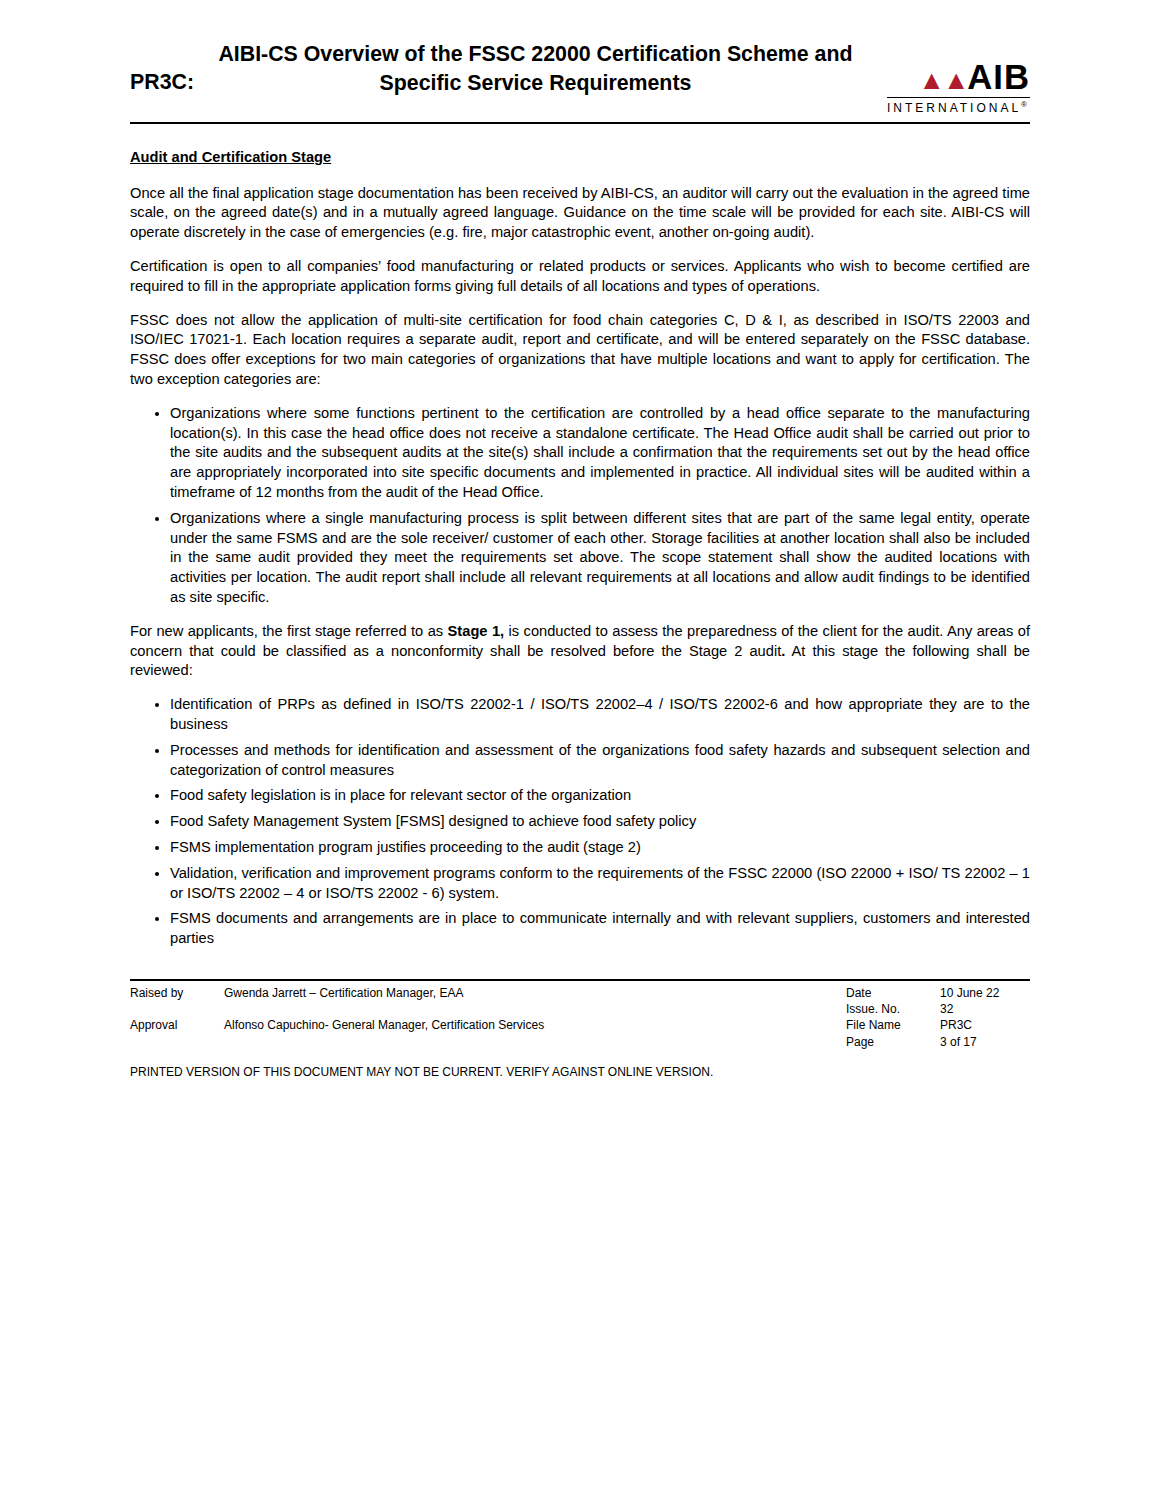PR3C:
AIBI-CS Overview of the FSSC 22000 Certification Scheme and Specific Service Requirements
▲▲AIB
INTERNATIONAL®
Audit and Certification Stage
Once all the final application stage documentation has been received by AIBI-CS, an auditor will carry out the evaluation in the agreed time scale, on the agreed date(s) and in a mutually agreed language. Guidance on the time scale will be provided for each site. AIBI-CS will operate discretely in the case of emergencies (e.g. fire, major catastrophic event, another on-going audit).
Certification is open to all companies’ food manufacturing or related products or services. Applicants who wish to become certified are required to fill in the appropriate application forms giving full details of all locations and types of operations.
FSSC does not allow the application of multi-site certification for food chain categories C, D & I, as described in ISO/TS 22003 and ISO/IEC 17021-1. Each location requires a separate audit, report and certificate, and will be entered separately on the FSSC database. FSSC does offer exceptions for two main categories of organizations that have multiple locations and want to apply for certification. The two exception categories are:
Organizations where some functions pertinent to the certification are controlled by a head office separate to the manufacturing location(s). In this case the head office does not receive a standalone certificate. The Head Office audit shall be carried out prior to the site audits and the subsequent audits at the site(s) shall include a confirmation that the requirements set out by the head office are appropriately incorporated into site specific documents and implemented in practice. All individual sites will be audited within a timeframe of 12 months from the audit of the Head Office.
Organizations where a single manufacturing process is split between different sites that are part of the same legal entity, operate under the same FSMS and are the sole receiver/ customer of each other. Storage facilities at another location shall also be included in the same audit provided they meet the requirements set above. The scope statement shall show the audited locations with activities per location. The audit report shall include all relevant requirements at all locations and allow audit findings to be identified as site specific.
For new applicants, the first stage referred to as Stage 1, is conducted to assess the preparedness of the client for the audit. Any areas of concern that could be classified as a nonconformity shall be resolved before the Stage 2 audit. At this stage the following shall be reviewed:
Identification of PRPs as defined in ISO/TS 22002-1 / ISO/TS 22002–4 / ISO/TS 22002-6 and how appropriate they are to the business
Processes and methods for identification and assessment of the organizations food safety hazards and subsequent selection and categorization of control measures
Food safety legislation is in place for relevant sector of the organization
Food Safety Management System [FSMS] designed to achieve food safety policy
FSMS implementation program justifies proceeding to the audit (stage 2)
Validation, verification and improvement programs conform to the requirements of the FSSC 22000 (ISO 22000 + ISO/ TS 22002 – 1 or ISO/TS 22002 – 4 or ISO/TS 22002 - 6) system.
FSMS documents and arrangements are in place to communicate internally and with relevant suppliers, customers and interested parties
| Raised by | Gwenda Jarrett – Certification Manager, EAA | / Date / 10 June 22 / / Issue. No. / 32 / |
| Approval | Alfonso Capuchino- General Manager, Certification Services | / File Name / PR3C / / Page / 3 of 17 / |
PRINTED VERSION OF THIS DOCUMENT MAY NOT BE CURRENT. VERIFY AGAINST ONLINE VERSION.